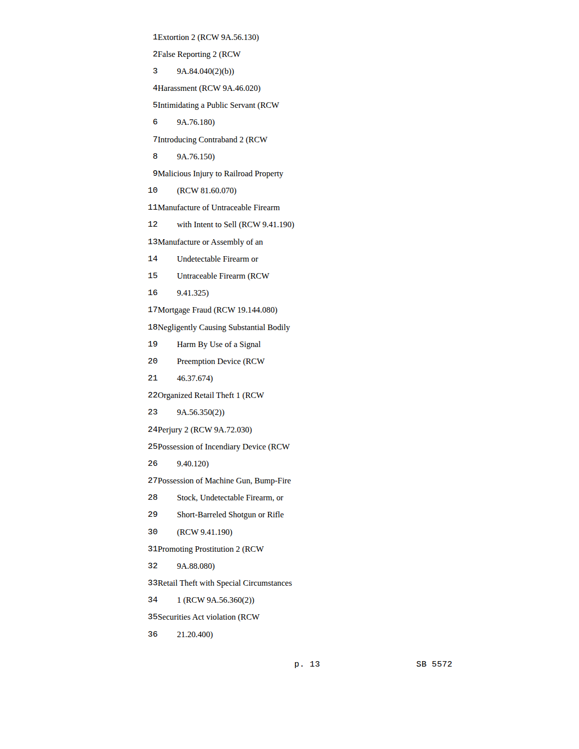| 1 | Extortion 2 (RCW 9A.56.130) |
| 2 | False Reporting 2 (RCW |
| 3 | 9A.84.040(2)(b)) |
| 4 | Harassment (RCW 9A.46.020) |
| 5 | Intimidating a Public Servant (RCW |
| 6 | 9A.76.180) |
| 7 | Introducing Contraband 2 (RCW |
| 8 | 9A.76.150) |
| 9 | Malicious Injury to Railroad Property |
| 10 | (RCW 81.60.070) |
| 11 | Manufacture of Untraceable Firearm |
| 12 | with Intent to Sell (RCW 9.41.190) |
| 13 | Manufacture or Assembly of an |
| 14 | Undetectable Firearm or |
| 15 | Untraceable Firearm (RCW |
| 16 | 9.41.325) |
| 17 | Mortgage Fraud (RCW 19.144.080) |
| 18 | Negligently Causing Substantial Bodily |
| 19 | Harm By Use of a Signal |
| 20 | Preemption Device (RCW |
| 21 | 46.37.674) |
| 22 | Organized Retail Theft 1 (RCW |
| 23 | 9A.56.350(2)) |
| 24 | Perjury 2 (RCW 9A.72.030) |
| 25 | Possession of Incendiary Device (RCW |
| 26 | 9.40.120) |
| 27 | Possession of Machine Gun, Bump-Fire |
| 28 | Stock, Undetectable Firearm, or |
| 29 | Short-Barreled Shotgun or Rifle |
| 30 | (RCW 9.41.190) |
| 31 | Promoting Prostitution 2 (RCW |
| 32 | 9A.88.080) |
| 33 | Retail Theft with Special Circumstances |
| 34 | 1 (RCW 9A.56.360(2)) |
| 35 | Securities Act violation (RCW |
| 36 | 21.20.400) |
p. 13 SB 5572